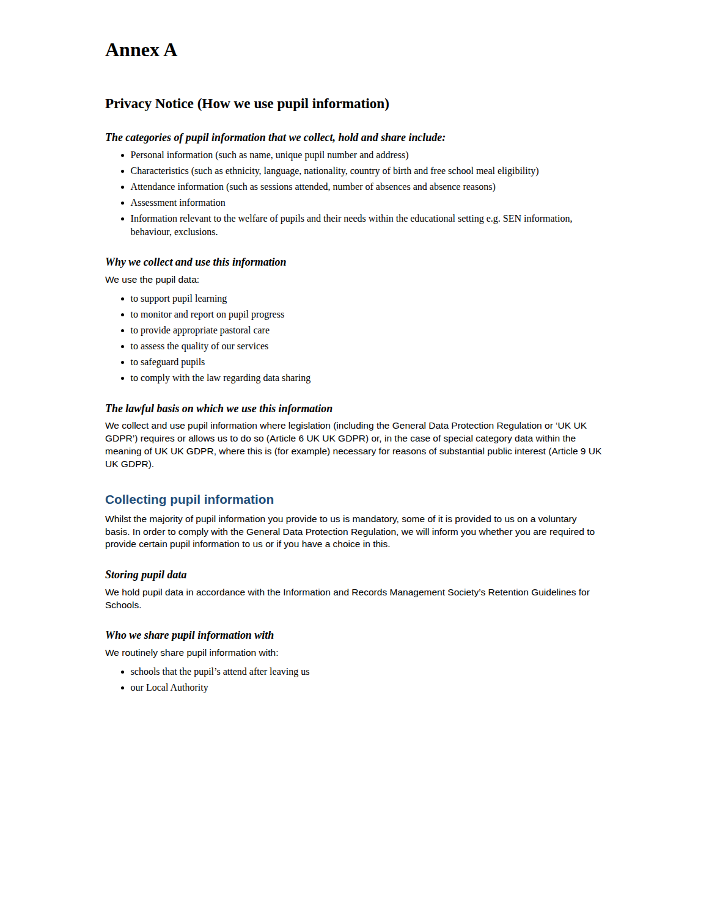Annex A
Privacy Notice (How we use pupil information)
The categories of pupil information that we collect, hold and share include:
Personal information (such as name, unique pupil number and address)
Characteristics (such as ethnicity, language, nationality, country of birth and free school meal eligibility)
Attendance information (such as sessions attended, number of absences and absence reasons)
Assessment information
Information relevant to the welfare of pupils and their needs within the educational setting e.g. SEN information, behaviour, exclusions.
Why we collect and use this information
We use the pupil data:
to support pupil learning
to monitor and report on pupil progress
to provide appropriate pastoral care
to assess the quality of our services
to safeguard pupils
to comply with the law regarding data sharing
The lawful basis on which we use this information
We collect and use pupil information where legislation (including the General Data Protection Regulation or ‘UK UK GDPR’) requires or allows us to do so (Article 6 UK UK GDPR) or, in the case of special category data within the meaning of UK UK GDPR, where this is (for example) necessary for reasons of substantial public interest (Article 9 UK UK GDPR).
Collecting pupil information
Whilst the majority of pupil information you provide to us is mandatory, some of it is provided to us on a voluntary basis. In order to comply with the General Data Protection Regulation, we will inform you whether you are required to provide certain pupil information to us or if you have a choice in this.
Storing pupil data
We hold pupil data in accordance with the Information and Records Management Society’s Retention Guidelines for Schools.
Who we share pupil information with
We routinely share pupil information with:
schools that the pupil’s attend after leaving us
our Local Authority